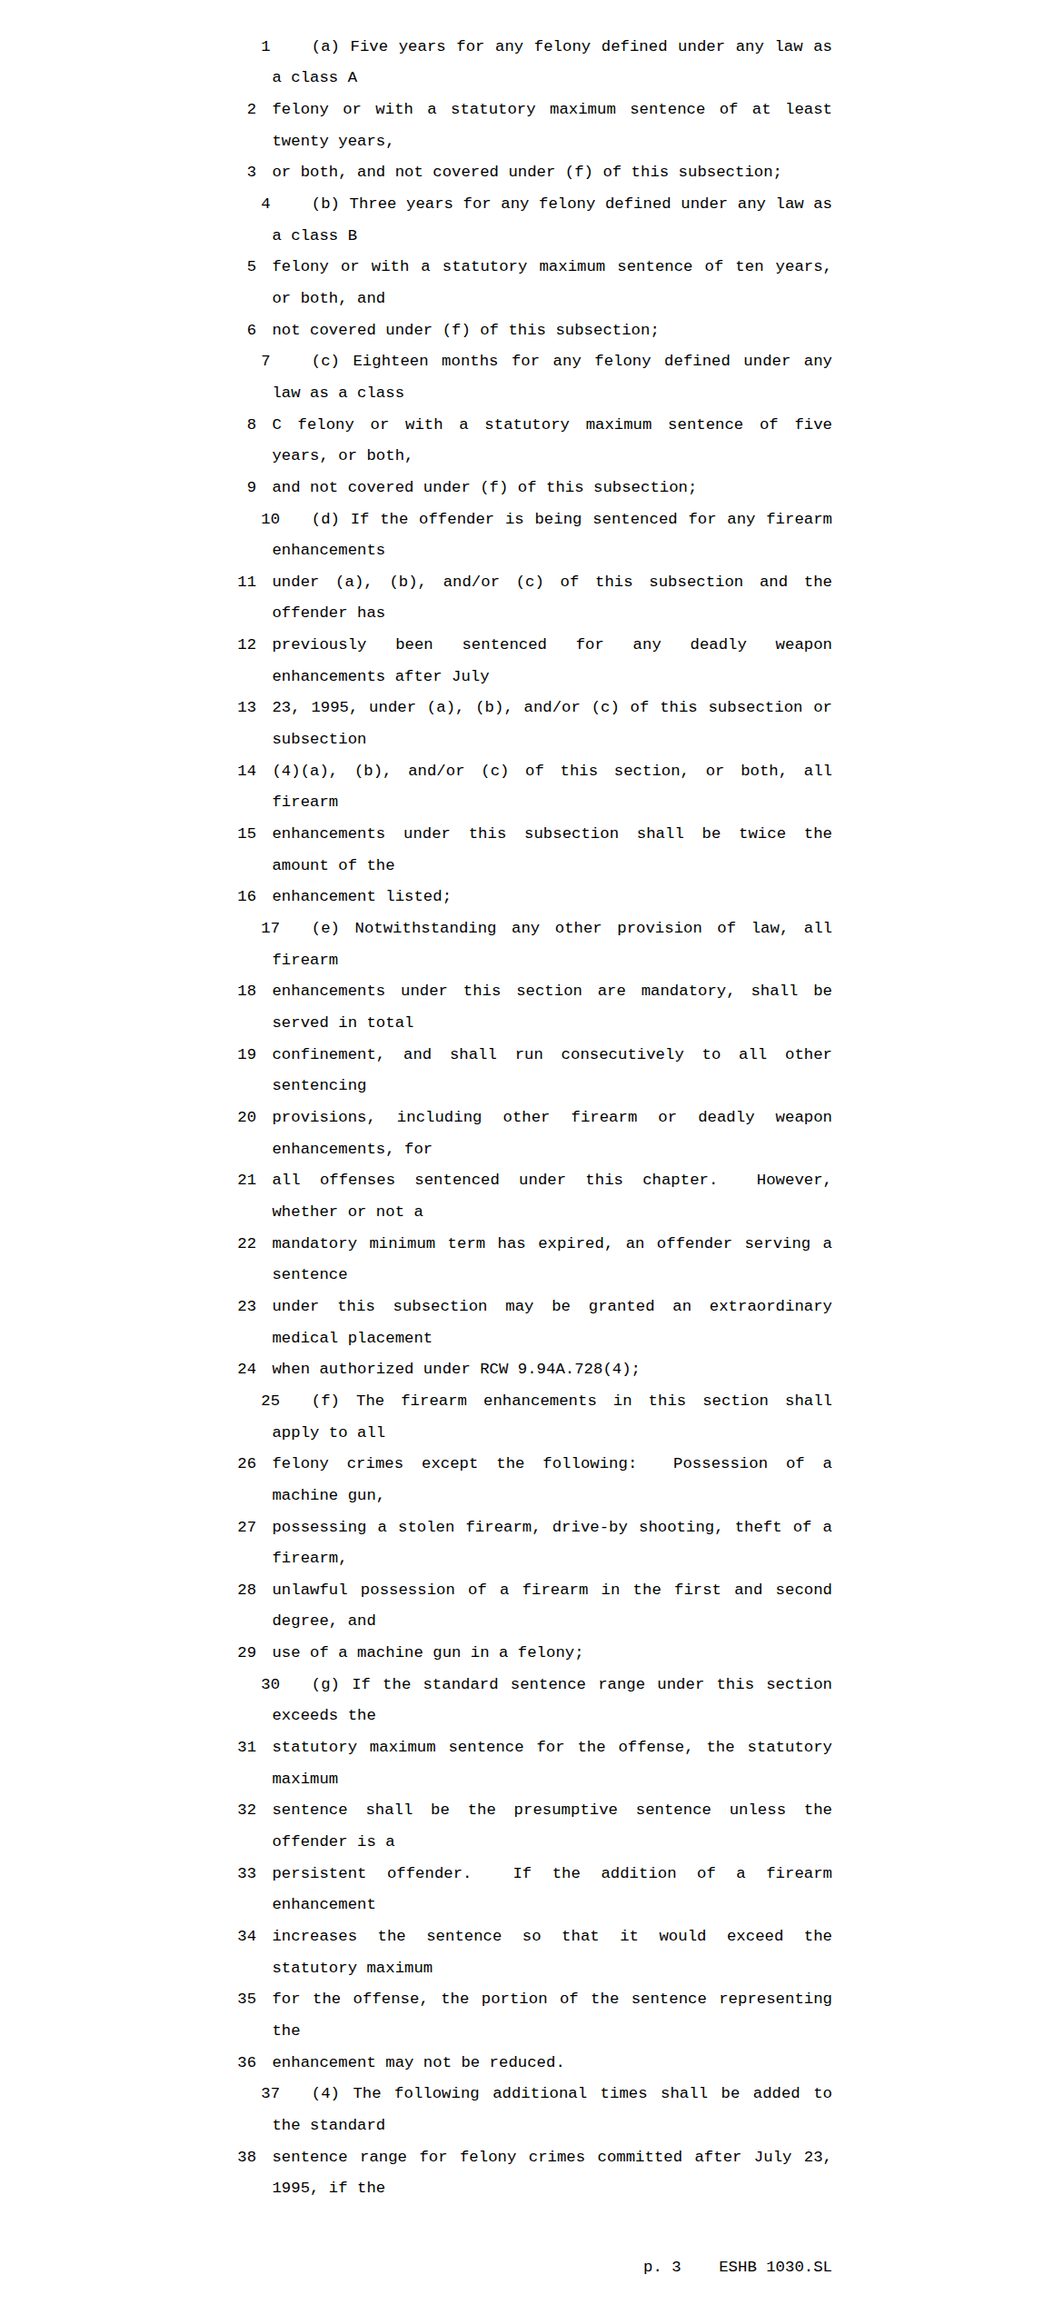(a) Five years for any felony defined under any law as a class A
felony or with a statutory maximum sentence of at least twenty years,
or both, and not covered under (f) of this subsection;
(b) Three years for any felony defined under any law as a class B
felony or with a statutory maximum sentence of ten years, or both, and
not covered under (f) of this subsection;
(c) Eighteen months for any felony defined under any law as a class
C felony or with a statutory maximum sentence of five years, or both,
and not covered under (f) of this subsection;
(d) If the offender is being sentenced for any firearm enhancements
under (a), (b), and/or (c) of this subsection and the offender has
previously been sentenced for any deadly weapon enhancements after July
23, 1995, under (a), (b), and/or (c) of this subsection or subsection
(4)(a), (b), and/or (c) of this section, or both, all firearm
enhancements under this subsection shall be twice the amount of the
enhancement listed;
(e) Notwithstanding any other provision of law, all firearm
enhancements under this section are mandatory, shall be served in total
confinement, and shall run consecutively to all other sentencing
provisions, including other firearm or deadly weapon enhancements, for
all offenses sentenced under this chapter. However, whether or not a
mandatory minimum term has expired, an offender serving a sentence
under this subsection may be granted an extraordinary medical placement
when authorized under RCW 9.94A.728(4);
(f) The firearm enhancements in this section shall apply to all
felony crimes except the following: Possession of a machine gun,
possessing a stolen firearm, drive-by shooting, theft of a firearm,
unlawful possession of a firearm in the first and second degree, and
use of a machine gun in a felony;
(g) If the standard sentence range under this section exceeds the
statutory maximum sentence for the offense, the statutory maximum
sentence shall be the presumptive sentence unless the offender is a
persistent offender. If the addition of a firearm enhancement
increases the sentence so that it would exceed the statutory maximum
for the offense, the portion of the sentence representing the
enhancement may not be reduced.
(4) The following additional times shall be added to the standard
sentence range for felony crimes committed after July 23, 1995, if the
p. 3 ESHB 1030.SL